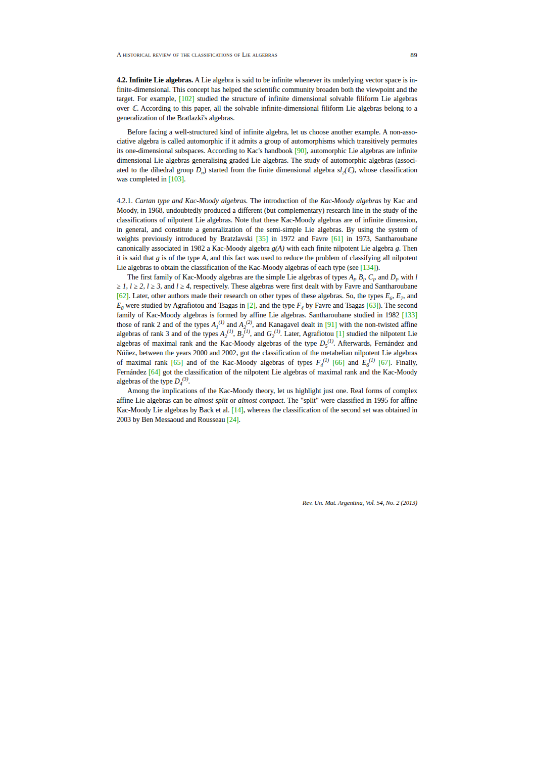A historical review of the classifications of Lie algebras89
4.2. Infinite Lie algebras. A Lie algebra is said to be infinite whenever its underlying vector space is infinite-dimensional. This concept has helped the scientific community broaden both the viewpoint and the target. For example, [102] studied the structure of infinite dimensional solvable filiform Lie algebras over ℂ. According to this paper, all the solvable infinite-dimensional filiform Lie algebras belong to a generalization of the Bratlazki's algebras.
Before facing a well-structured kind of infinite algebra, let us choose another example. A non-associative algebra is called automorphic if it admits a group of automorphisms which transitively permutes its one-dimensional subspaces. According to Kac's handbook [90], automorphic Lie algebras are infinite dimensional Lie algebras generalising graded Lie algebras. The study of automorphic algebras (associated to the dihedral group Dn) started from the finite dimensional algebra sl2(ℂ), whose classification was completed in [103].
4.2.1. Cartan type and Kac-Moody algebras. The introduction of the Kac-Moody algebras by Kac and Moody, in 1968, undoubtedly produced a different (but complementary) research line in the study of the classifications of nilpotent Lie algebras. Note that these Kac-Moody algebras are of infinite dimension, in general, and constitute a generalization of the semi-simple Lie algebras. By using the system of weights previously introduced by Bratzlavski [35] in 1972 and Favre [61] in 1973, Santharoubane canonically associated in 1982 a Kac-Moody algebra g(A) with each finite nilpotent Lie algebra g. Then it is said that g is of the type A, and this fact was used to reduce the problem of classifying all nilpotent Lie algebras to obtain the classification of the Kac-Moody algebras of each type (see [134]).
The first family of Kac-Moody algebras are the simple Lie algebras of types Al, Bl, Cl, and Dl, with l ≥ 1, l ≥ 2, l ≥ 3, and l ≥ 4, respectively. These algebras were first dealt with by Favre and Santharoubane [62]. Later, other authors made their research on other types of these algebras. So, the types E6, E7, and E8 were studied by Agrafiotou and Tsagas in [2], and the type F4 by Favre and Tsagas [63]). The second family of Kac-Moody algebras is formed by affine Lie algebras. Santharoubane studied in 1982 [133] those of rank 2 and of the types A1(1) and A2(2), and Kanagavel dealt in [91] with the non-twisted affine algebras of rank 3 and of the types A2(1), B2(1), and G2(1). Later, Agrafiotou [1] studied the nilpotent Lie algebras of maximal rank and the Kac-Moody algebras of the type D5(1). Afterwards, Fernández and Núñez, between the years 2000 and 2002, got the classification of the metabelian nilpotent Lie algebras of maximal rank [65] and of the Kac-Moody algebras of types F4(1) [66] and E6(1) [67]. Finally, Fernández [64] got the classification of the nilpotent Lie algebras of maximal rank and the Kac-Moody algebras of the type D4(3).
Among the implications of the Kac-Moody theory, let us highlight just one. Real forms of complex affine Lie algebras can be almost split or almost compact. The "split" were classified in 1995 for affine Kac-Moody Lie algebras by Back et al. [14], whereas the classification of the second set was obtained in 2003 by Ben Messaoud and Rousseau [24].
Rev. Un. Mat. Argentina, Vol. 54, No. 2 (2013)